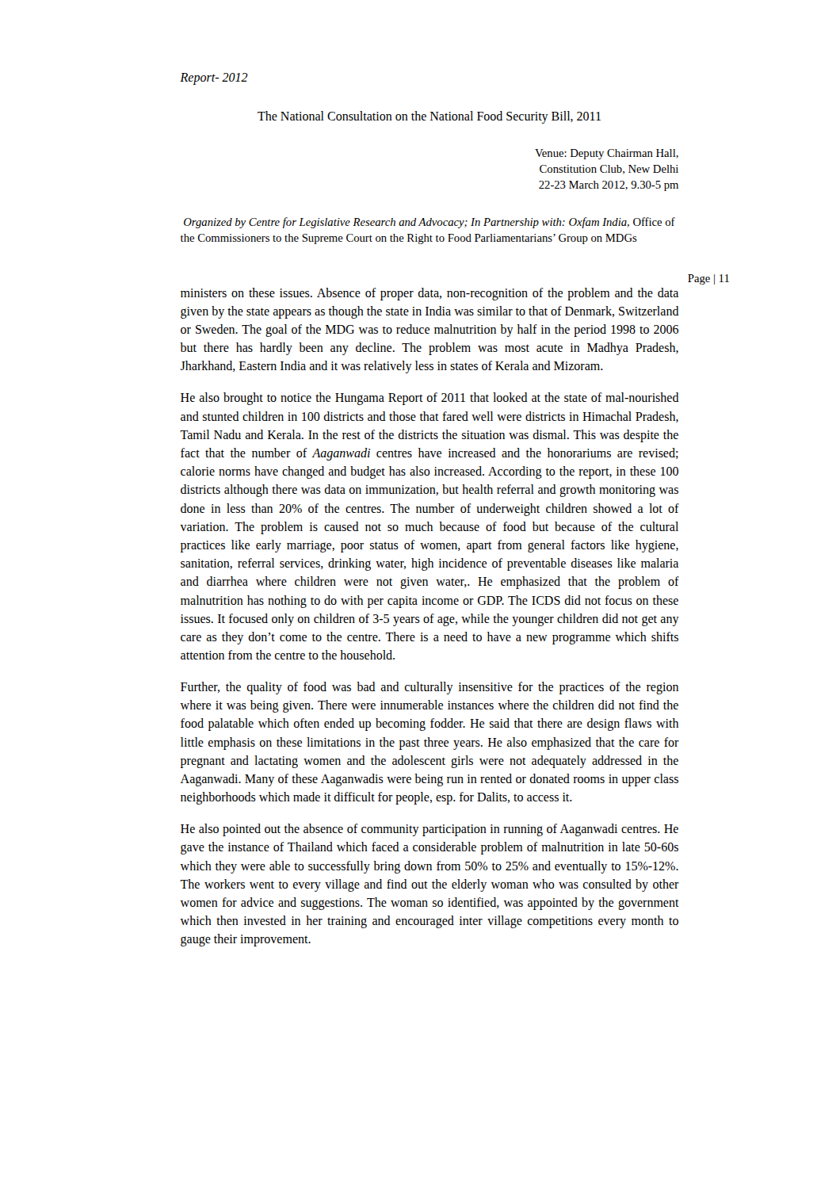Report- 2012
The National Consultation on the National Food Security Bill, 2011
Venue: Deputy Chairman Hall,
Constitution Club, New Delhi
22-23 March 2012, 9.30-5 pm
Organized by Centre for Legislative Research and Advocacy; In Partnership with: Oxfam India, Office of the Commissioners to the Supreme Court on the Right to Food Parliamentarians’ Group on MDGs
Page | 11
ministers on these issues. Absence of proper data, non-recognition of the problem and the data given by the state appears as though the state in India was similar to that of Denmark, Switzerland or Sweden. The goal of the MDG was to reduce malnutrition by half in the period 1998 to 2006 but there has hardly been any decline. The problem was most acute in Madhya Pradesh, Jharkhand, Eastern India and it was relatively less in states of Kerala and Mizoram.
He also brought to notice the Hungama Report of 2011 that looked at the state of mal-nourished and stunted children in 100 districts and those that fared well were districts in Himachal Pradesh, Tamil Nadu and Kerala. In the rest of the districts the situation was dismal. This was despite the fact that the number of Aaganwadi centres have increased and the honorariums are revised; calorie norms have changed and budget has also increased. According to the report, in these 100 districts although there was data on immunization, but health referral and growth monitoring was done in less than 20% of the centres. The number of underweight children showed a lot of variation. The problem is caused not so much because of food but because of the cultural practices like early marriage, poor status of women, apart from general factors like hygiene, sanitation, referral services, drinking water, high incidence of preventable diseases like malaria and diarrhea where children were not given water,. He emphasized that the problem of malnutrition has nothing to do with per capita income or GDP. The ICDS did not focus on these issues. It focused only on children of 3-5 years of age, while the younger children did not get any care as they don’t come to the centre. There is a need to have a new programme which shifts attention from the centre to the household.
Further, the quality of food was bad and culturally insensitive for the practices of the region where it was being given. There were innumerable instances where the children did not find the food palatable which often ended up becoming fodder. He said that there are design flaws with little emphasis on these limitations in the past three years. He also emphasized that the care for pregnant and lactating women and the adolescent girls were not adequately addressed in the Aaganwadi. Many of these Aaganwadis were being run in rented or donated rooms in upper class neighborhoods which made it difficult for people, esp. for Dalits, to access it.
He also pointed out the absence of community participation in running of Aaganwadi centres. He gave the instance of Thailand which faced a considerable problem of malnutrition in late 50-60s which they were able to successfully bring down from 50% to 25% and eventually to 15%-12%. The workers went to every village and find out the elderly woman who was consulted by other women for advice and suggestions. The woman so identified, was appointed by the government which then invested in her training and encouraged inter village competitions every month to gauge their improvement.